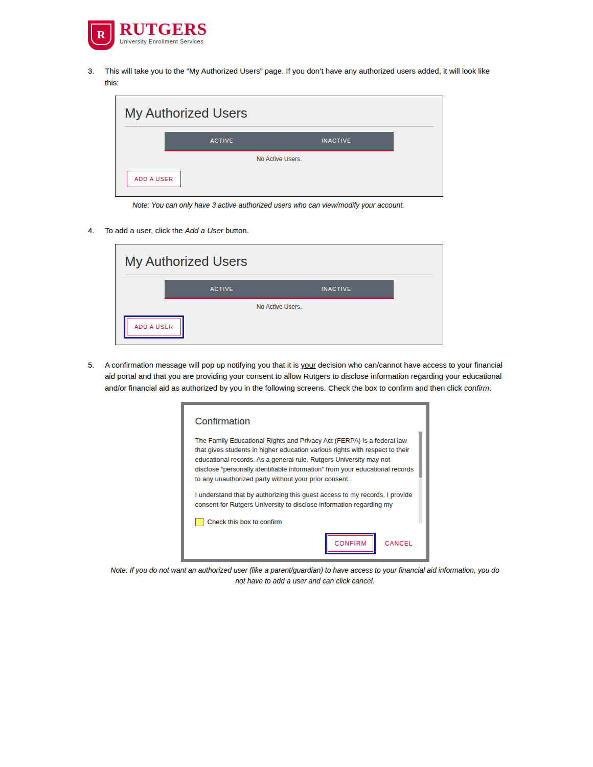RUTGERS University Enrollment Services
This will take you to the “My Authorized Users” page. If you don’t have any authorized users added, it will look like this:
My Authorized Users
ACTIVE
INACTIVE
No Active Users.
ADD A USER
Note: You can only have 3 active authorized users who can view/modify your account.
To add a user, click the Add a User button.
My Authorized Users
ACTIVE
INACTIVE
No Active Users.
ADD A USER
A confirmation message will pop up notifying you that it is your decision who can/cannot have access to your financial aid portal and that you are providing your consent to allow Rutgers to disclose information regarding your educational and/or financial aid as authorized by you in the following screens. Check the box to confirm and then click confirm.
Confirmation
The Family Educational Rights and Privacy Act (FERPA) is a federal law that gives students in higher education various rights with respect to their educational records. As a general rule, Rutgers University may not disclose “personally identifiable information” from your educational records to any unauthorized party without your prior consent.
I understand that by authorizing this guest access to my records, I provide consent for Rutgers University to disclose information regarding my student educational and/or financial
Check this box to confirm
CONFIRM CANCEL
Note: If you do not want an authorized user (like a parent/guardian) to have access to your financial aid information, you do not have to add a user and can click cancel.